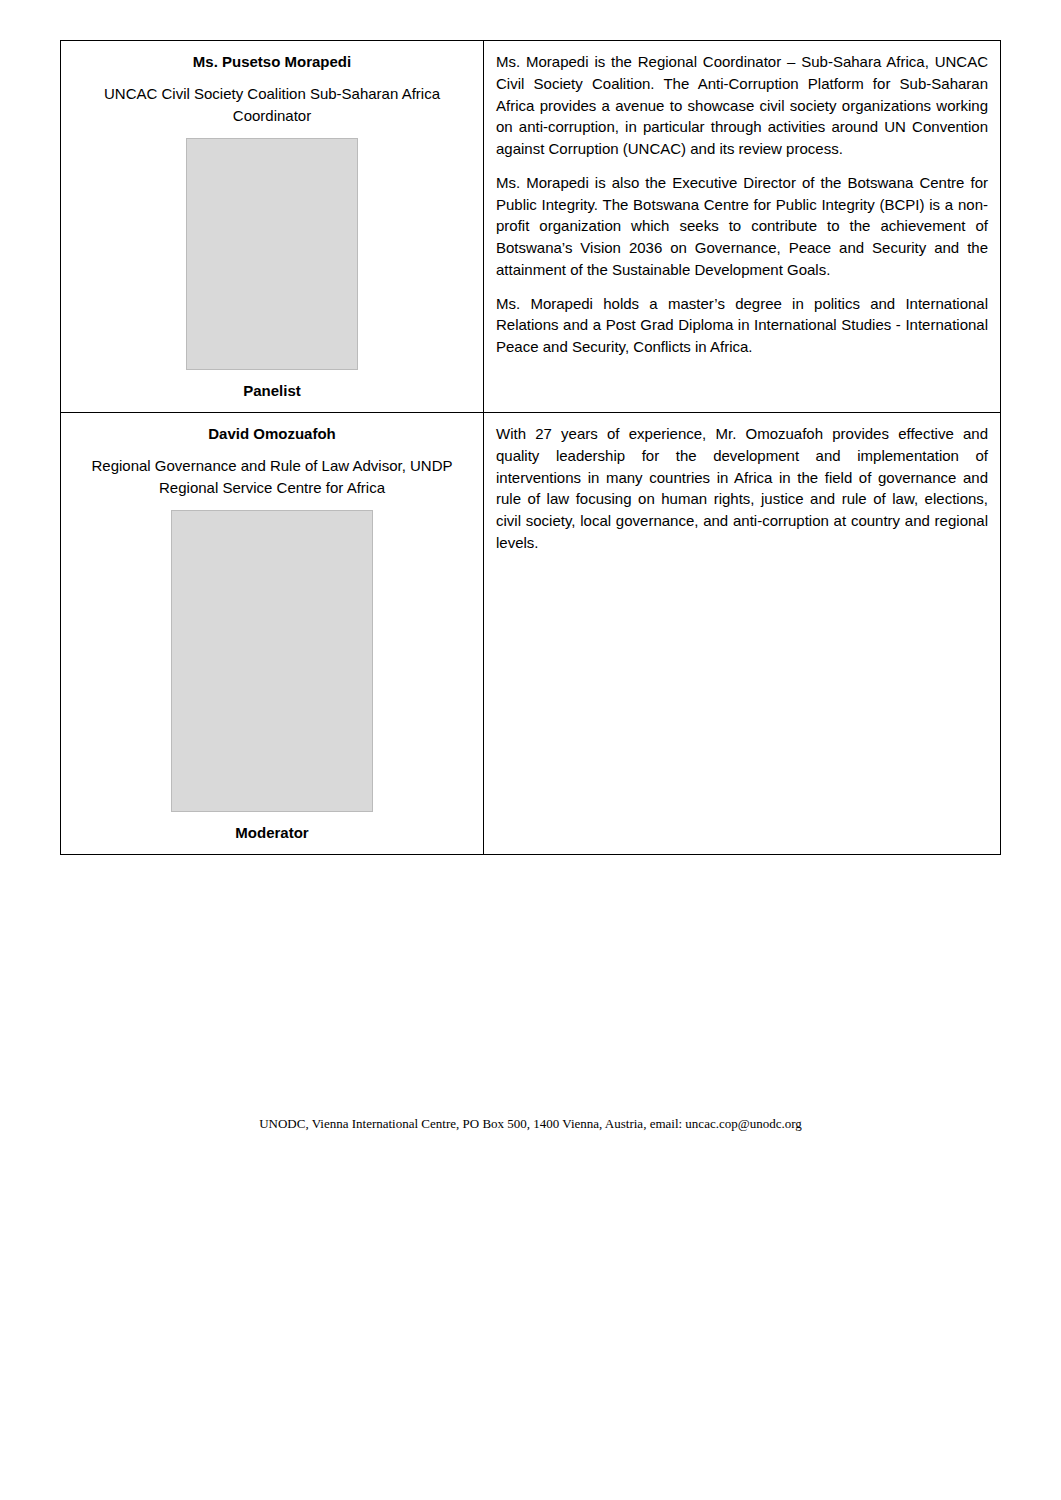| Ms. Pusetso Morapedi UNCAC Civil Society Coalition Sub-Saharan Africa Coordinator Panelist | Ms. Morapedi is the Regional Coordinator – Sub-Sahara Africa, UNCAC Civil Society Coalition. The Anti-Corruption Platform for Sub-Saharan Africa provides a avenue to showcase civil society organizations working on anti-corruption, in particular through activities around UN Convention against Corruption (UNCAC) and its review process. Ms. Morapedi is also the Executive Director of the Botswana Centre for Public Integrity. The Botswana Centre for Public Integrity (BCPI) is a non-profit organization which seeks to contribute to the achievement of Botswana’s Vision 2036 on Governance, Peace and Security and the attainment of the Sustainable Development Goals. Ms. Morapedi holds a master’s degree in politics and International Relations and a Post Grad Diploma in International Studies - International Peace and Security, Conflicts in Africa. |
| David Omozuafoh Regional Governance and Rule of Law Advisor, UNDP Regional Service Centre for Africa Moderator | With 27 years of experience, Mr. Omozuafoh provides effective and quality leadership for the development and implementation of interventions in many countries in Africa in the field of governance and rule of law focusing on human rights, justice and rule of law, elections, civil society, local governance, and anti-corruption at country and regional levels. |
UNODC, Vienna International Centre, PO Box 500, 1400 Vienna, Austria, email: uncac.cop@unodc.org